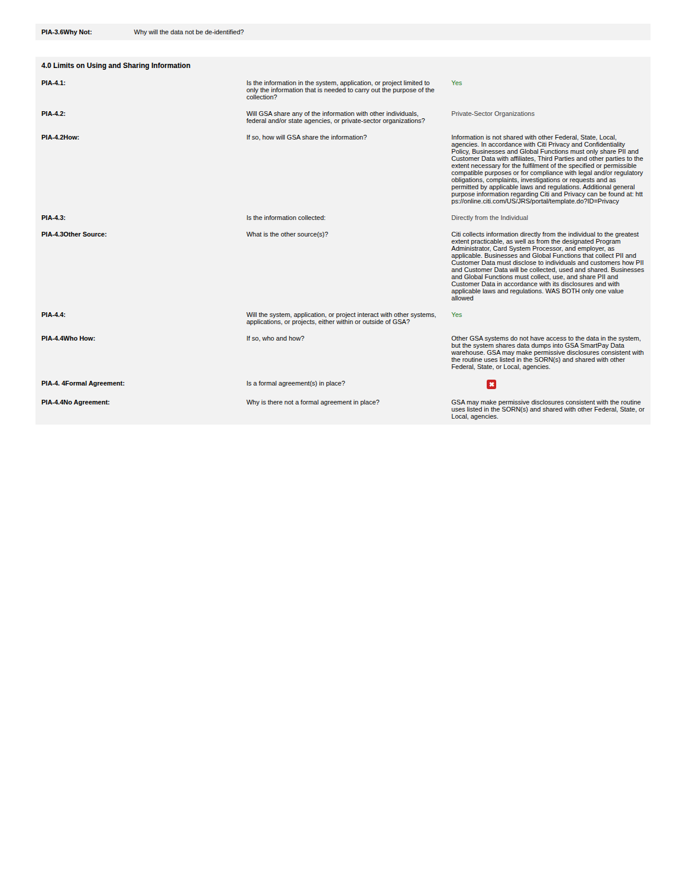| PIA-3.6Why Not: | Why will the data not be de-identified? | |
| 4.0 Limits on Using and Sharing Information |
| PIA-4.1: | Is the information in the system, application, or project limited to only the information that is needed to carry out the purpose of the collection? | Yes |
| PIA-4.2: | Will GSA share any of the information with other individuals, federal and/or state agencies, or private-sector organizations? | Private-Sector Organizations |
| PIA-4.2How: | If so, how will GSA share the information? | Information is not shared with other Federal, State, Local, agencies. In accordance with Citi Privacy and Confidentiality Policy, Businesses and Global Functions must only share PII and Customer Data with affiliates, Third Parties and other parties to the extent necessary for the fulfilment of the specified or permissible compatible purposes or for compliance with legal and/or regulatory obligations, complaints, investigations or requests and as permitted by applicable laws and regulations. Additional general purpose information regarding Citi and Privacy can be found at: https://online.citi.com/US/JRS/portal/template.do?ID=Privacy |
| PIA-4.3: | Is the information collected: | Directly from the Individual |
| PIA-4.3Other Source: | What is the other source(s)? | Citi collects information directly from the individual to the greatest extent practicable, as well as from the designated Program Administrator, Card System Processor, and employer, as applicable. Businesses and Global Functions that collect PII and Customer Data must disclose to individuals and customers how PII and Customer Data will be collected, used and shared. Businesses and Global Functions must collect, use, and share PII and Customer Data in accordance with its disclosures and with applicable laws and regulations. WAS BOTH only one value allowed |
| PIA-4.4: | Will the system, application, or project interact with other systems, applications, or projects, either within or outside of GSA? | Yes |
| PIA-4.4Who How: | If so, who and how? | Other GSA systems do not have access to the data in the system, but the system shares data dumps into GSA SmartPay Data warehouse. GSA may make permissive disclosures consistent with the routine uses listed in the SORN(s) and shared with other Federal, State, or Local, agencies. |
| PIA-4. 4Formal Agreement: | Is a formal agreement(s) in place? | ✖ |
| PIA-4.4No Agreement: | Why is there not a formal agreement in place? | GSA may make permissive disclosures consistent with the routine uses listed in the SORN(s) and shared with other Federal, State, or Local, agencies. |